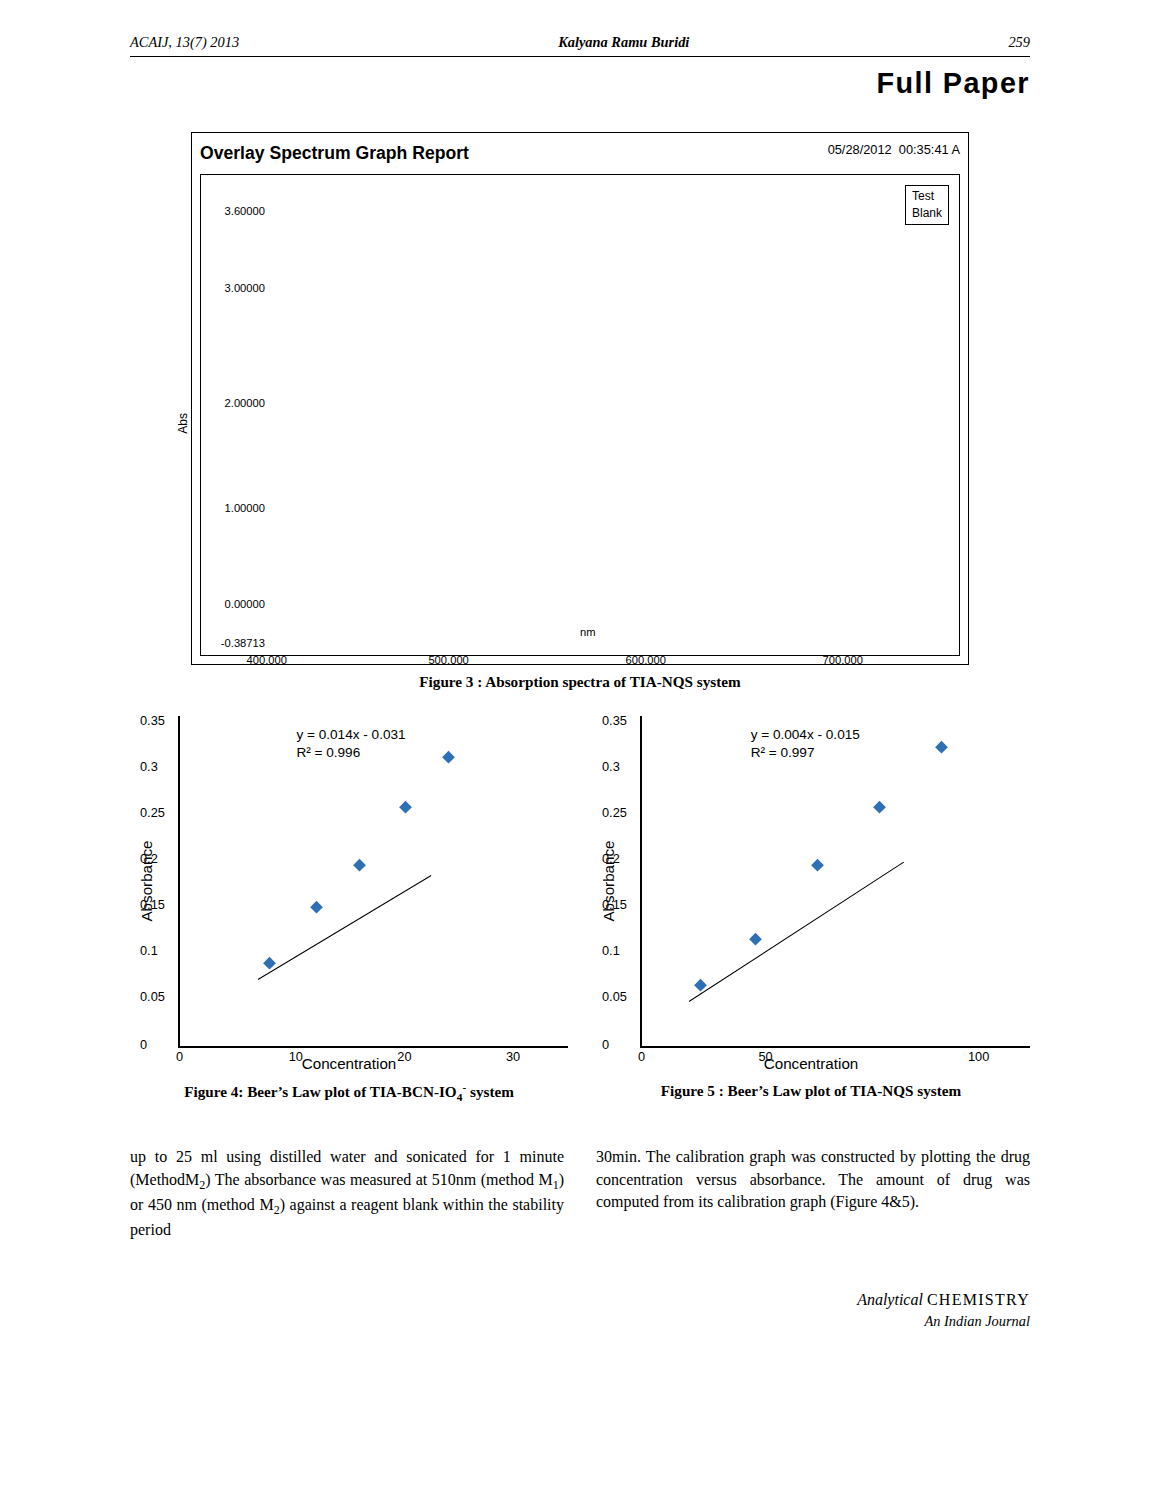ACAIJ, 13(7) 2013 Kalyana Ramu Buridi 259
Full Paper
Overlay Spectrum Graph Report 05/28/2012 00:35:41 A
Test
Blank
Abs
3.60000 3.00000 2.00000 1.00000 0.00000 -0.38713
400.000 500.000 600.000 700.000
nm
Figure 3 : Absorption spectra of TIA-NQS system
Absorbance
y = 0.014x - 0.031
R² = 0.996
0 0.05 0.1 0.15 0.2 0.25 0.3 0.35 0 10 20 30
Concentration
Figure 4: Beer’s Law plot of TIA-BCN-IO4- system
Absorbance
y = 0.004x - 0.015
R² = 0.997
0 0.05 0.1 0.15 0.2 0.25 0.3 0.35 0 50 100
Concentration
Figure 5 : Beer’s Law plot of TIA-NQS system
up to 25 ml using distilled water and sonicated for 1 minute (MethodM2) The absorbance was measured at 510nm (method M1) or 450 nm (method M2) against a reagent blank within the stability period
30min. The calibration graph was constructed by plotting the drug concentration versus absorbance. The amount of drug was computed from its calibration graph (Figure 4&5).
Analytical CHEMISTRY
An Indian Journal